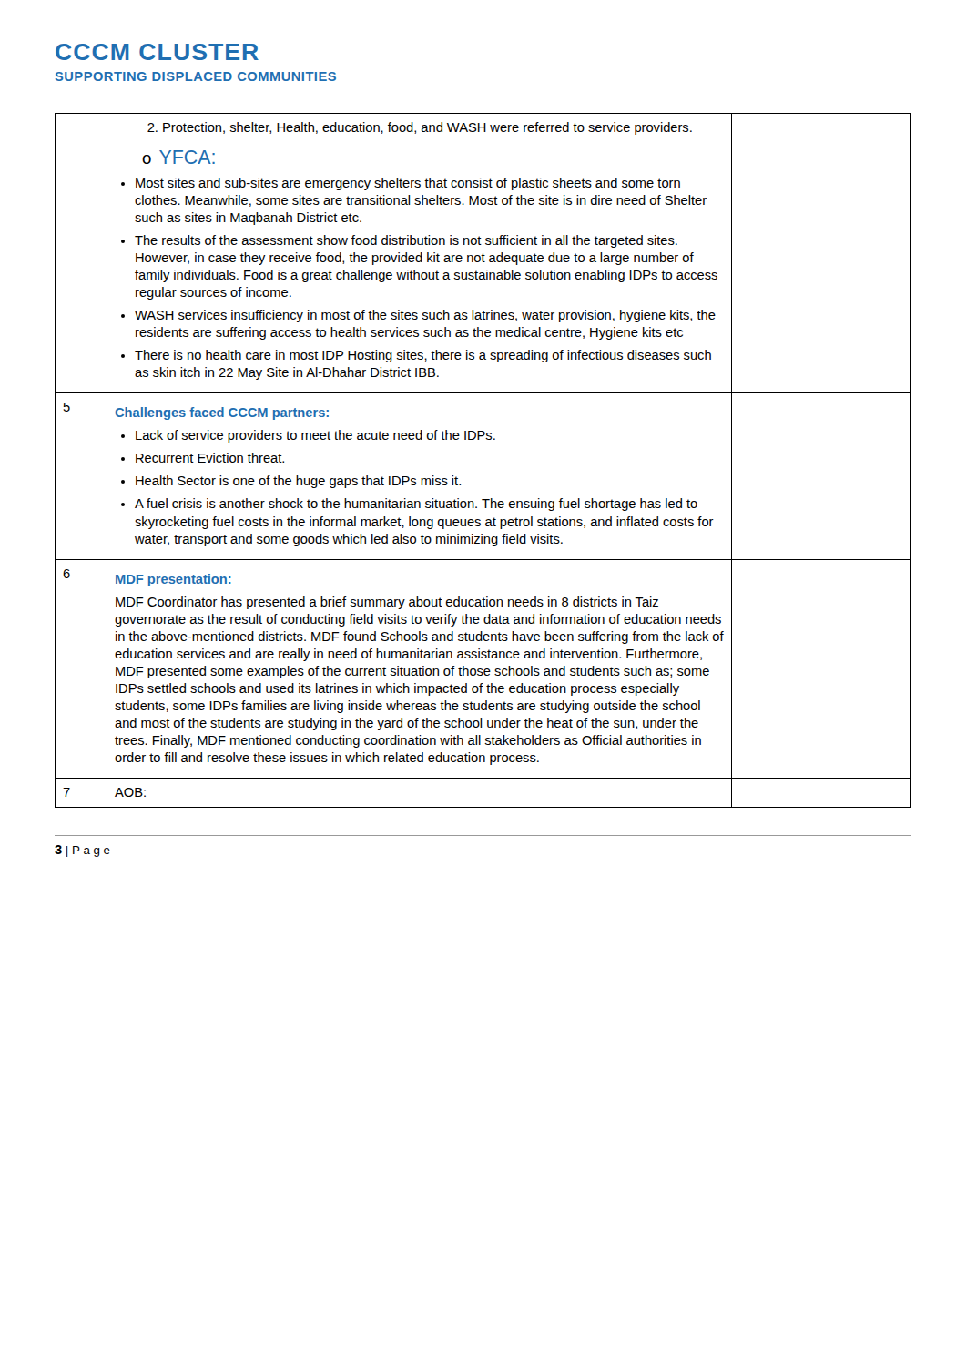CCCM CLUSTER
SUPPORTING DISPLACED COMMUNITIES
| | Protection, shelter, Health, education, food, and WASH were referred to service providers. o YFCA: Most sites and sub-sites are emergency shelters that consist of plastic sheets and some torn clothes. Meanwhile, some sites are transitional shelters. Most of the site is in dire need of Shelter such as sites in Maqbanah District etc. The results of the assessment show food distribution is not sufficient in all the targeted sites. However, in case they receive food, the provided kit are not adequate due to a large number of family individuals. Food is a great challenge without a sustainable solution enabling IDPs to access regular sources of income. WASH services insufficiency in most of the sites such as latrines, water provision, hygiene kits, the residents are suffering access to health services such as the medical centre, Hygiene kits etc There is no health care in most IDP Hosting sites, there is a spreading of infectious diseases such as skin itch in 22 May Site in Al-Dhahar District IBB. | |
| 5 | Challenges faced CCCM partners: Lack of service providers to meet the acute need of the IDPs. Recurrent Eviction threat. Health Sector is one of the huge gaps that IDPs miss it. A fuel crisis is another shock to the humanitarian situation. The ensuing fuel shortage has led to skyrocketing fuel costs in the informal market, long queues at petrol stations, and inflated costs for water, transport and some goods which led also to minimizing field visits. | |
| 6 | MDF presentation: MDF Coordinator has presented a brief summary about education needs in 8 districts in Taiz governorate as the result of conducting field visits to verify the data and information of education needs in the above-mentioned districts. MDF found Schools and students have been suffering from the lack of education services and are really in need of humanitarian assistance and intervention. Furthermore, MDF presented some examples of the current situation of those schools and students such as; some IDPs settled schools and used its latrines in which impacted of the education process especially students, some IDPs families are living inside whereas the students are studying outside the school and most of the students are studying in the yard of the school under the heat of the sun, under the trees. Finally, MDF mentioned conducting coordination with all stakeholders as Official authorities in order to fill and resolve these issues in which related education process. | |
| 7 | AOB: | |
3 | P a g e